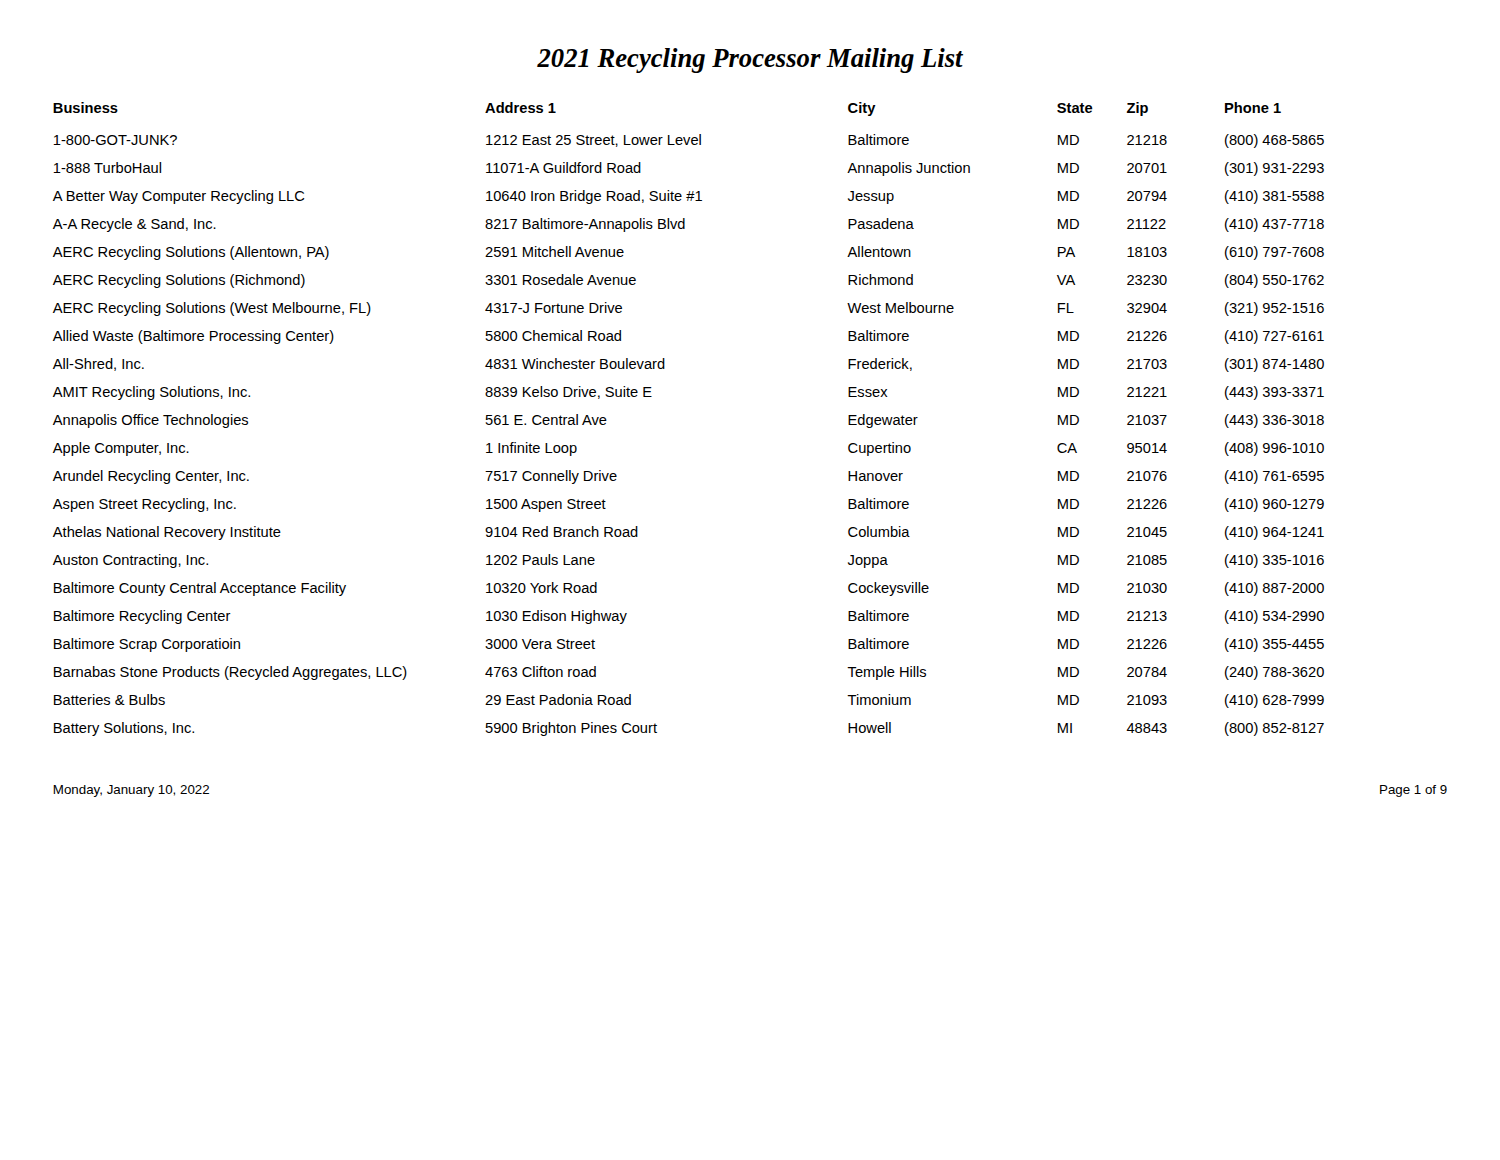2021 Recycling Processor Mailing List
| Business | Address 1 | City | State | Zip | Phone 1 |
| --- | --- | --- | --- | --- | --- |
| 1-800-GOT-JUNK? | 1212 East 25 Street, Lower Level | Baltimore | MD | 21218 | (800) 468-5865 |
| 1-888 TurboHaul | 11071-A Guildford Road | Annapolis Junction | MD | 20701 | (301) 931-2293 |
| A Better Way Computer Recycling LLC | 10640 Iron Bridge Road, Suite #1 | Jessup | MD | 20794 | (410) 381-5588 |
| A-A Recycle & Sand, Inc. | 8217 Baltimore-Annapolis Blvd | Pasadena | MD | 21122 | (410) 437-7718 |
| AERC Recycling Solutions (Allentown, PA) | 2591 Mitchell Avenue | Allentown | PA | 18103 | (610) 797-7608 |
| AERC Recycling Solutions (Richmond) | 3301 Rosedale Avenue | Richmond | VA | 23230 | (804) 550-1762 |
| AERC Recycling Solutions (West Melbourne, FL) | 4317-J Fortune Drive | West Melbourne | FL | 32904 | (321) 952-1516 |
| Allied Waste (Baltimore Processing Center) | 5800 Chemical Road | Baltimore | MD | 21226 | (410) 727-6161 |
| All-Shred, Inc. | 4831 Winchester Boulevard | Frederick, | MD | 21703 | (301) 874-1480 |
| AMIT Recycling Solutions, Inc. | 8839 Kelso Drive, Suite E | Essex | MD | 21221 | (443) 393-3371 |
| Annapolis Office Technologies | 561 E. Central Ave | Edgewater | MD | 21037 | (443) 336-3018 |
| Apple Computer, Inc. | 1 Infinite Loop | Cupertino | CA | 95014 | (408) 996-1010 |
| Arundel Recycling Center, Inc. | 7517 Connelly Drive | Hanover | MD | 21076 | (410) 761-6595 |
| Aspen Street Recycling, Inc. | 1500 Aspen Street | Baltimore | MD | 21226 | (410) 960-1279 |
| Athelas National Recovery Institute | 9104 Red Branch Road | Columbia | MD | 21045 | (410) 964-1241 |
| Auston Contracting, Inc. | 1202 Pauls Lane | Joppa | MD | 21085 | (410) 335-1016 |
| Baltimore County Central Acceptance Facility | 10320 York Road | Cockeysville | MD | 21030 | (410) 887-2000 |
| Baltimore Recycling Center | 1030 Edison Highway | Baltimore | MD | 21213 | (410) 534-2990 |
| Baltimore Scrap Corporatioin | 3000 Vera Street | Baltimore | MD | 21226 | (410) 355-4455 |
| Barnabas Stone Products (Recycled Aggregates, LLC) | 4763 Clifton road | Temple Hills | MD | 20784 | (240) 788-3620 |
| Batteries & Bulbs | 29 East Padonia Road | Timonium | MD | 21093 | (410) 628-7999 |
| Battery Solutions, Inc. | 5900 Brighton Pines Court | Howell | MI | 48843 | (800) 852-8127 |
Monday, January 10, 2022 Page 1 of 9